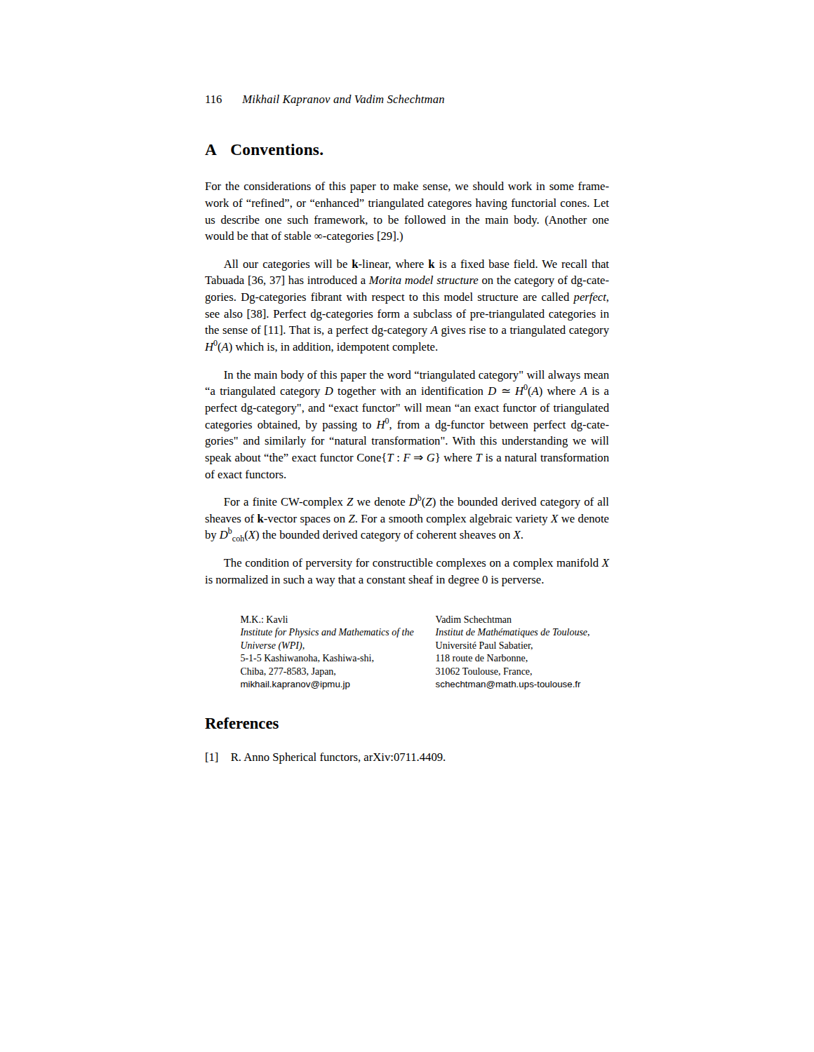116 Mikhail Kapranov and Vadim Schechtman
AConventions.
For the considerations of this paper to make sense, we should work in some framework of “refined”, or “enhanced” triangulated categores having functorial cones. Let us describe one such framework, to be followed in the main body. (Another one would be that of stable ∞-categories [29].)
All our categories will be k-linear, where k is a fixed base field. We recall that Tabuada [36, 37] has introduced a Morita model structure on the category of dg-categories. Dg-categories fibrant with respect to this model structure are called perfect, see also [38]. Perfect dg-categories form a subclass of pre-triangulated categories in the sense of [11]. That is, a perfect dg-category A gives rise to a triangulated category H0(A) which is, in addition, idempotent complete.
In the main body of this paper the word “triangulated category" will always mean “a triangulated category D together with an identification D ≃ H0(A) where A is a perfect dg-category", and “exact functor" will mean “an exact functor of triangulated categories obtained, by passing to H0, from a dg-functor between perfect dg-categories" and similarly for “natural transformation". With this understanding we will speak about “the” exact functor Cone{T : F ⇒ G} where T is a natural transformation of exact functors.
For a finite CW-complex Z we denote Db(Z) the bounded derived category of all sheaves of k-vector spaces on Z. For a smooth complex algebraic variety X we denote by Dbcoh(X) the bounded derived category of coherent sheaves on X.
The condition of perversity for constructible complexes on a complex manifold X is normalized in such a way that a constant sheaf in degree 0 is perverse.
M.K.: Kavli
Institute for Physics and Mathematics of the Universe (WPI),
5-1-5 Kashiwanoha, Kashiwa-shi,
Chiba, 277-8583, Japan,
mikhail.kapranov@ipmu.jp
Vadim Schechtman
Institut de Mathématiques de Toulouse,
Université Paul Sabatier,
118 route de Narbonne,
31062 Toulouse, France,
schechtman@math.ups-toulouse.fr
References
[1] R. Anno Spherical functors, arXiv:0711.4409.